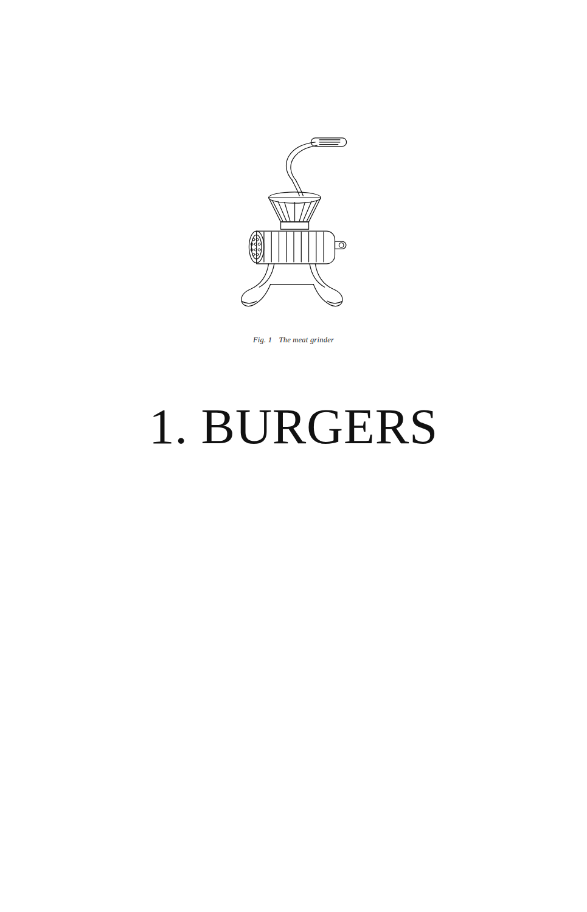Illustration of a hand-cranked meat grinder A line-engraving style drawing of a cast metal meat grinder with a funnel hopper, a perforated plate at the front, a clamp base, and a curved crank handle at the top.
Fig. 1 The meat grinder
1. BURGERS